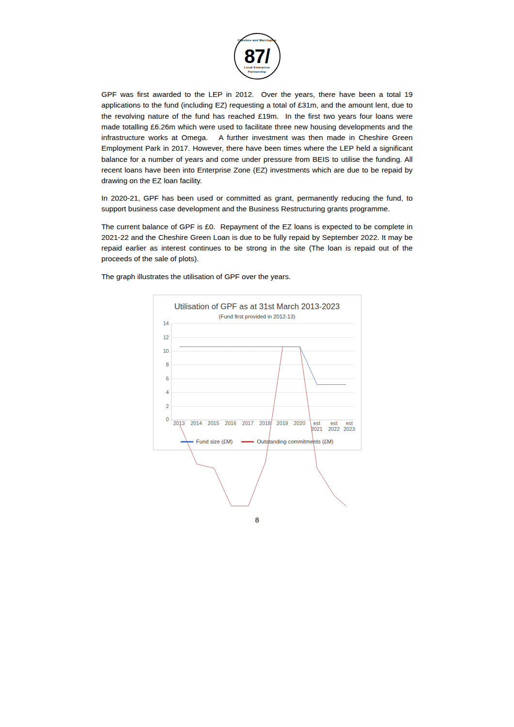Cheshire and Warrington
87/
Local Enterprise Partnership
GPF was first awarded to the LEP in 2012. Over the years, there have been a total 19 applications to the fund (including EZ) requesting a total of £31m, and the amount lent, due to the revolving nature of the fund has reached £19m. In the first two years four loans were made totalling £6.26m which were used to facilitate three new housing developments and the infrastructure works at Omega. A further investment was then made in Cheshire Green Employment Park in 2017. However, there have been times where the LEP held a significant balance for a number of years and come under pressure from BEIS to utilise the funding. All recent loans have been into Enterprise Zone (EZ) investments which are due to be repaid by drawing on the EZ loan facility.
In 2020-21, GPF has been used or committed as grant, permanently reducing the fund, to support business case development and the Business Restructuring grants programme.
The current balance of GPF is £0. Repayment of the EZ loans is expected to be complete in 2021-22 and the Cheshire Green Loan is due to be fully repaid by September 2022. It may be repaid earlier as interest continues to be strong in the site (The loan is repaid out of the proceeds of the sale of plots).
The graph illustrates the utilisation of GPF over the years.
Utilisation of GPF as at 31st March 2013-2023
(Fund first provided in 2012-13)
14
12
10
8
6
4
2
0
2013 2014 2015 2016 2017 2018 2019 2020 est
2021 est
2022 est
2023
Fund size (£M)
Outstanding commitments (£M)
8